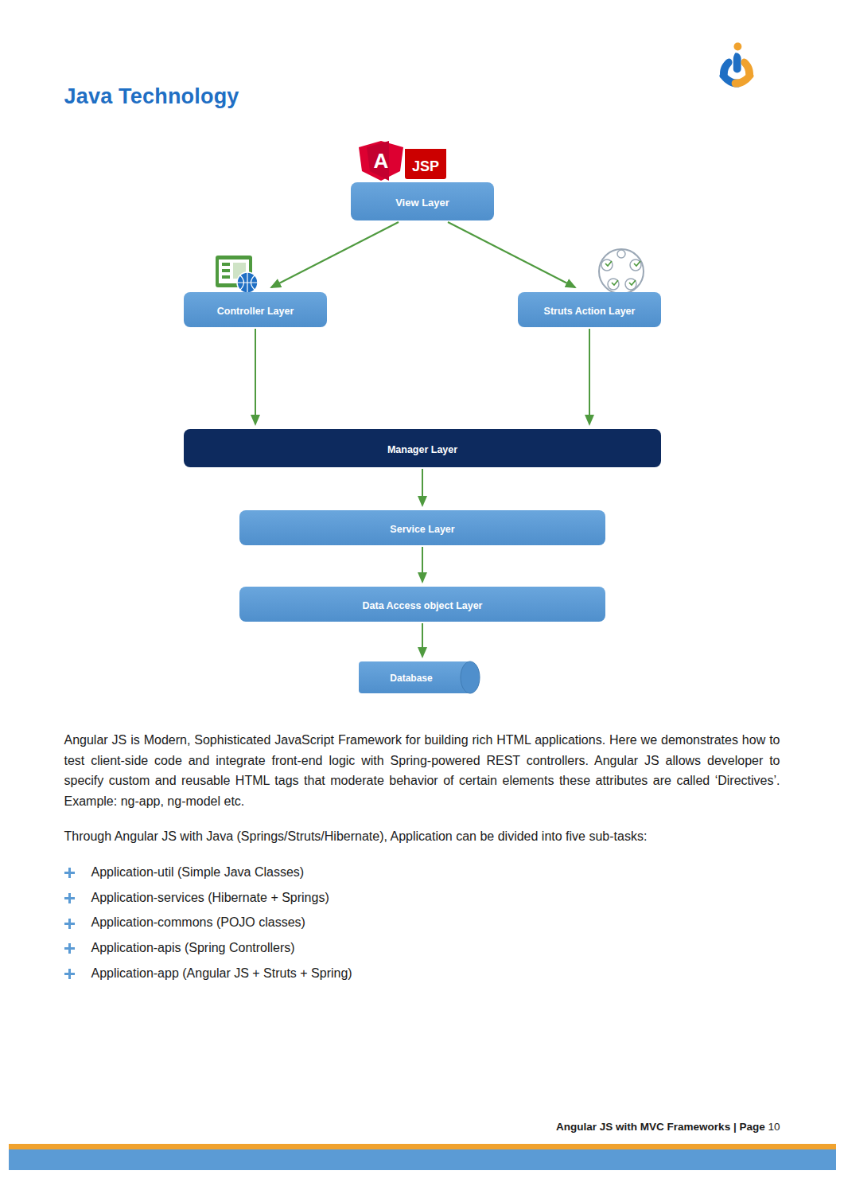Logo
Java Technology
A JSP View Layer Controller Layer Struts Action Layer Manager Layer Service Layer Data Access object Layer Database
Angular JS is Modern, Sophisticated JavaScript Framework for building rich HTML applications. Here we demonstrates how to test client-side code and integrate front-end logic with Spring-powered REST controllers. Angular JS allows developer to specify custom and reusable HTML tags that moderate behavior of certain elements these attributes are called ‘Directives’. Example: ng-app, ng-model etc.
Through Angular JS with Java (Springs/Struts/Hibernate), Application can be divided into five sub-tasks:
Application-util (Simple Java Classes)
Application-services (Hibernate + Springs)
Application-commons (POJO classes)
Application-apis (Spring Controllers)
Application-app (Angular JS + Struts + Spring)
Angular JS with MVC Frameworks | Page 10